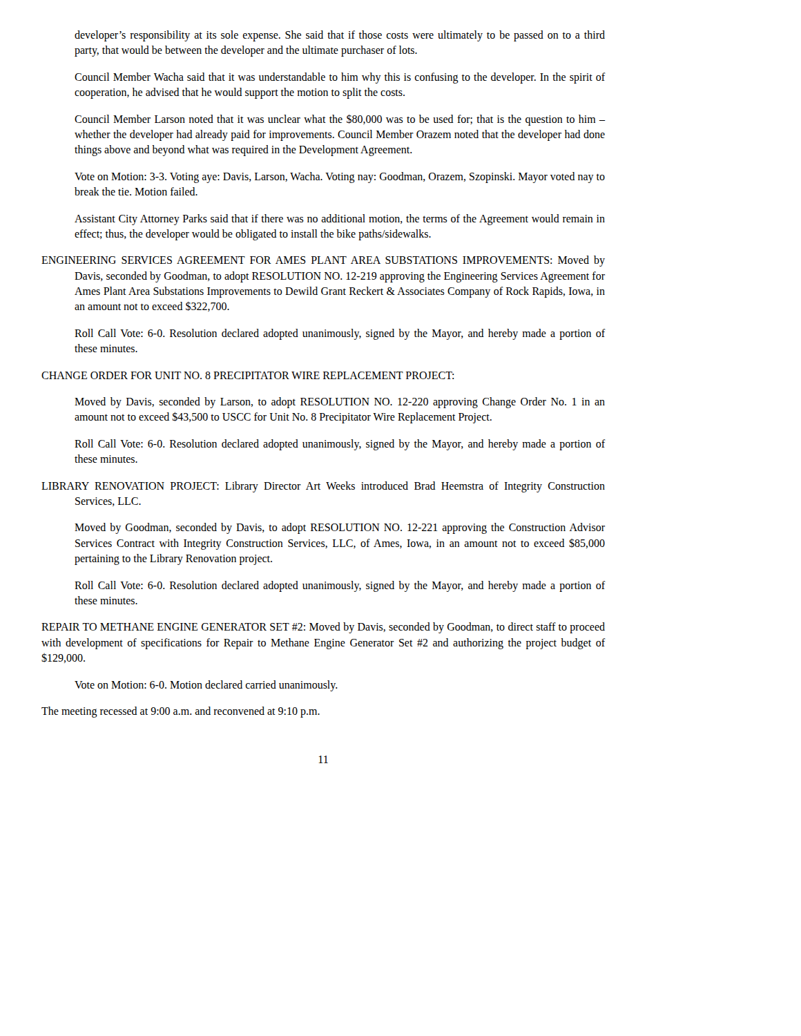developer’s responsibility at its sole expense. She said that if those costs were ultimately to be passed on to a third party, that would be between the developer and the ultimate purchaser of lots.
Council Member Wacha said that it was understandable to him why this is confusing to the developer. In the spirit of cooperation, he advised that he would support the motion to split the costs.
Council Member Larson noted that it was unclear what the $80,000 was to be used for; that is the question to him – whether the developer had already paid for improvements. Council Member Orazem noted that the developer had done things above and beyond what was required in the Development Agreement.
Vote on Motion: 3-3. Voting aye: Davis, Larson, Wacha. Voting nay: Goodman, Orazem, Szopinski. Mayor voted nay to break the tie. Motion failed.
Assistant City Attorney Parks said that if there was no additional motion, the terms of the Agreement would remain in effect; thus, the developer would be obligated to install the bike paths/sidewalks.
ENGINEERING SERVICES AGREEMENT FOR AMES PLANT AREA SUBSTATIONS IMPROVEMENTS: Moved by Davis, seconded by Goodman, to adopt RESOLUTION NO. 12-219 approving the Engineering Services Agreement for Ames Plant Area Substations Improvements to Dewild Grant Reckert & Associates Company of Rock Rapids, Iowa, in an amount not to exceed $322,700.
Roll Call Vote: 6-0. Resolution declared adopted unanimously, signed by the Mayor, and hereby made a portion of these minutes.
CHANGE ORDER FOR UNIT NO. 8 PRECIPITATOR WIRE REPLACEMENT PROJECT:
Moved by Davis, seconded by Larson, to adopt RESOLUTION NO. 12-220 approving Change Order No. 1 in an amount not to exceed $43,500 to USCC for Unit No. 8 Precipitator Wire Replacement Project.
Roll Call Vote: 6-0. Resolution declared adopted unanimously, signed by the Mayor, and hereby made a portion of these minutes.
LIBRARY RENOVATION PROJECT: Library Director Art Weeks introduced Brad Heemstra of Integrity Construction Services, LLC.
Moved by Goodman, seconded by Davis, to adopt RESOLUTION NO. 12-221 approving the Construction Advisor Services Contract with Integrity Construction Services, LLC, of Ames, Iowa, in an amount not to exceed $85,000 pertaining to the Library Renovation project.
Roll Call Vote: 6-0. Resolution declared adopted unanimously, signed by the Mayor, and hereby made a portion of these minutes.
REPAIR TO METHANE ENGINE GENERATOR SET #2: Moved by Davis, seconded by Goodman, to direct staff to proceed with development of specifications for Repair to Methane Engine Generator Set #2 and authorizing the project budget of $129,000.
Vote on Motion: 6-0. Motion declared carried unanimously.
The meeting recessed at 9:00 a.m. and reconvened at 9:10 p.m.
11